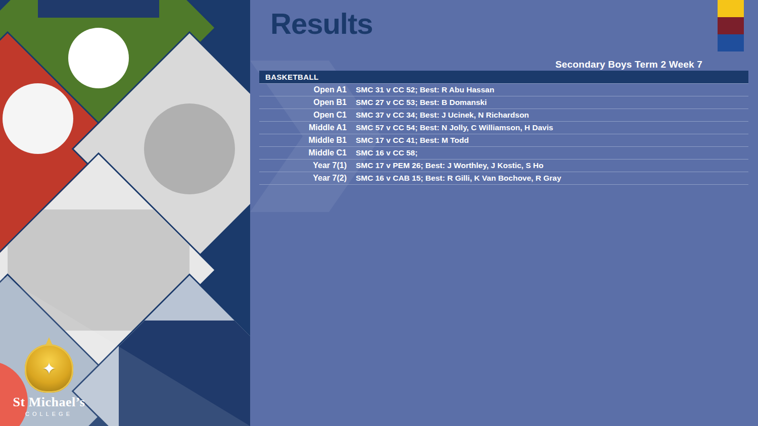St Michael’s
College
Results
Secondary Boys Term 2 Week 7
BASKETBALL
| Open A1 | SMC 31 v CC 52; Best: R Abu Hassan |
| Open B1 | SMC 27 v CC 53; Best: B Domanski |
| Open C1 | SMC 37 v CC 34; Best: J Ucinek, N Richardson |
| Middle A1 | SMC 57 v CC 54; Best: N Jolly, C Williamson, H Davis |
| Middle B1 | SMC 17 v CC 41; Best: M Todd |
| Middle C1 | SMC 16 v CC 58; |
| Year 7(1) | SMC 17 v PEM 26; Best: J Worthley, J Kostic, S Ho |
| Year 7(2) | SMC 16 v CAB 15; Best: R Gilli, K Van Bochove, R Gray |